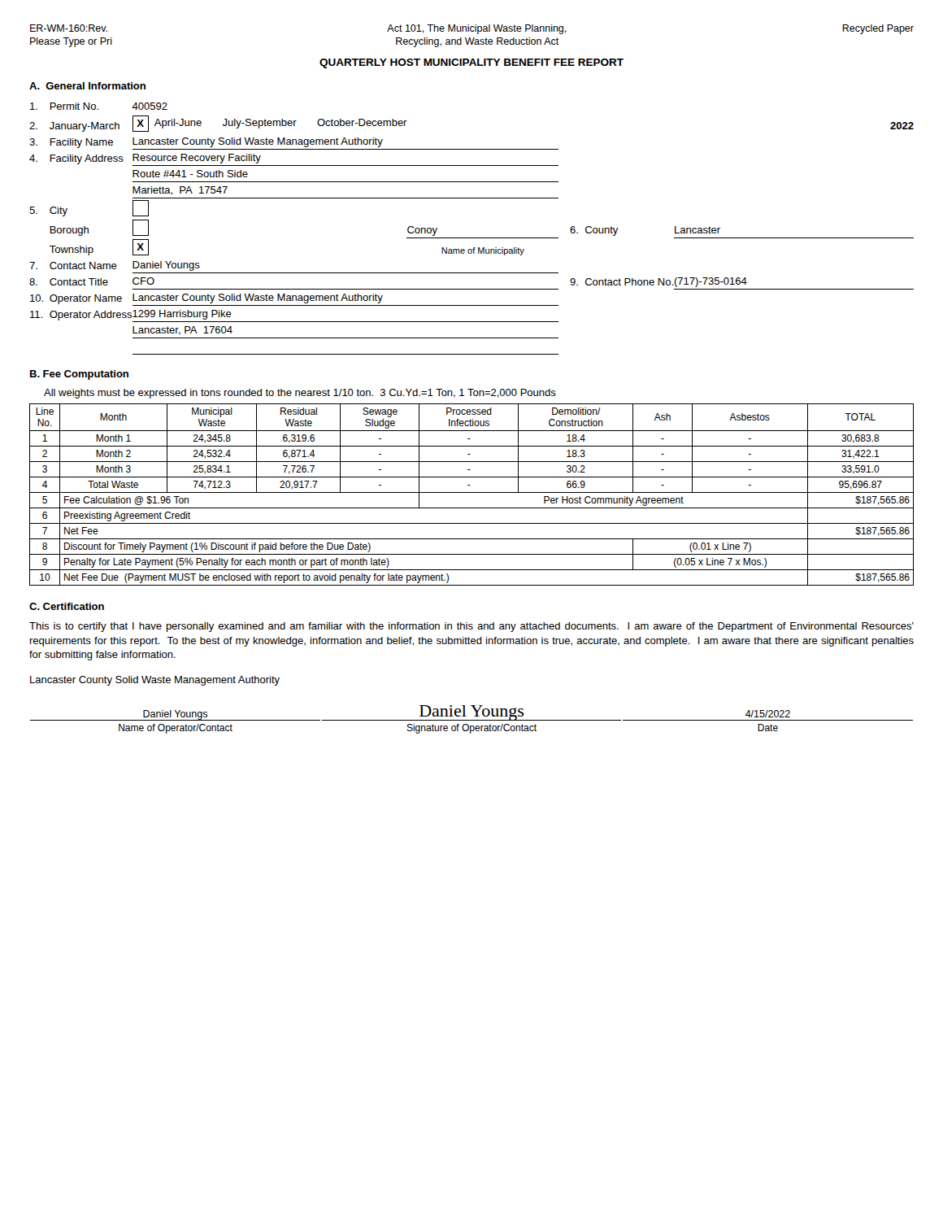ER-WM-160:Rev.
Please Type or Pri
Act 101, The Municipal Waste Planning,
Recycling, and Waste Reduction Act
Recycled Paper
QUARTERLY HOST MUNICIPALITY BENEFIT FEE REPORT
A. General Information
| 1. | Permit No. | 400592 | |
| 2. | January-March | X April-June July-September October-December | 2022 |
| 3. | Facility Name | Lancaster County Solid Waste Management Authority | |
| 4. | Facility Address | Resource Recovery Facility | |
| | | Route #441 - South Side | |
| | | Marietta, PA 17547 | |
| 5. | City | | |
| | Borough | | Conoy | 6. County | Lancaster |
| | Township | X | Name of Municipality | |
| 7. | Contact Name | Daniel Youngs | |
| 8. | Contact Title | CFO | 9. Contact Phone No. | (717)-735-0164 |
| 10. | Operator Name | Lancaster County Solid Waste Management Authority | |
| 11. | Operator Address | 1299 Harrisburg Pike | |
| | | Lancaster, PA 17604 | |
B. Fee Computation
All weights must be expressed in tons rounded to the nearest 1/10 ton. 3 Cu.Yd.=1 Ton, 1 Ton=2,000 Pounds
| Line No. | Month | Municipal Waste | Residual Waste | Sewage Sludge | Processed Infectious | Demolition/ Construction | Ash | Asbestos | TOTAL |
| --- | --- | --- | --- | --- | --- | --- | --- | --- | --- |
| 1 | Month 1 | 24,345.8 | 6,319.6 | - | - | 18.4 | - | - | 30,683.8 |
| 2 | Month 2 | 24,532.4 | 6,871.4 | - | - | 18.3 | - | - | 31,422.1 |
| 3 | Month 3 | 25,834.1 | 7,726.7 | - | - | 30.2 | - | - | 33,591.0 |
| 4 | Total Waste | 74,712.3 | 20,917.7 | - | - | 66.9 | - | - | 95,696.87 |
| 5 | Fee Calculation @ $1.96 Ton | Per Host Community Agreement | $187,565.86 |
| 6 | Preexisting Agreement Credit | |
| 7 | Net Fee | $187,565.86 |
| 8 | Discount for Timely Payment (1% Discount if paid before the Due Date) | (0.01 x Line 7) | |
| 9 | Penalty for Late Payment (5% Penalty for each month or part of month late) | (0.05 x Line 7 x Mos.) | |
| 10 | Net Fee Due (Payment MUST be enclosed with report to avoid penalty for late payment.) | $187,565.86 |
C. Certification
This is to certify that I have personally examined and am familiar with the information in this and any attached documents. I am aware of the Department of Environmental Resources' requirements for this report. To the best of my knowledge, information and belief, the submitted information is true, accurate, and complete. I am aware that there are significant penalties for submitting false information.
Lancaster County Solid Waste Management Authority
| Daniel Youngs Name of Operator/Contact | Daniel Youngs Signature of Operator/Contact | 4/15/2022 Date |